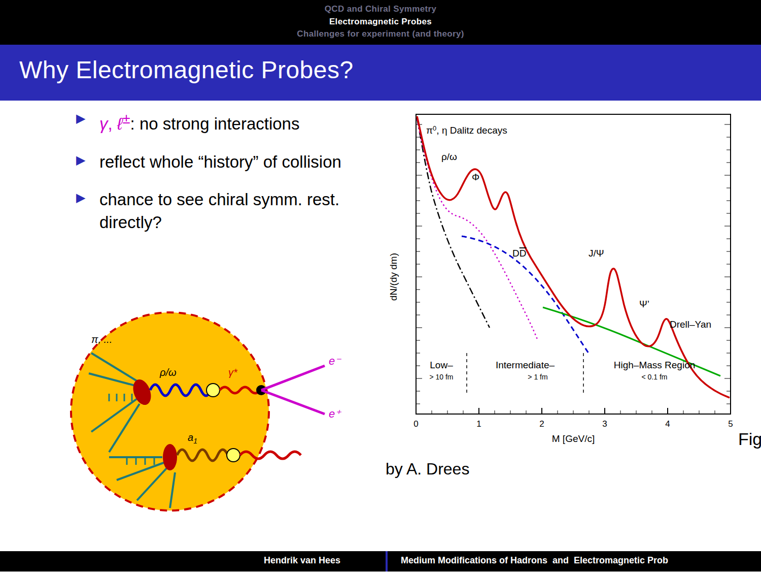QCD and Chiral Symmetry Electromagnetic Probes Challenges for experiment (and theory)
Why Electromagnetic Probes?
γ, ℓ±: no strong interactions
reflect whole “history” of collision
chance to see chiral symm. rest. directly?
π, ... ρ/ω γ* e⁻ e⁺ a1
0 1 2 3 4 5 M [GeV/c] dN/(dy dm) π0, η Dalitz decays ρ/ω Φ DD J/Ψ Ψ’ Drell–Yan Low– > 10 fm Intermediate– > 1 fm High–Mass Region < 0.1 fm
by A. Drees
Fig
Hendrik van Hees
Medium Modifications of Hadrons and Electromagnetic Prob